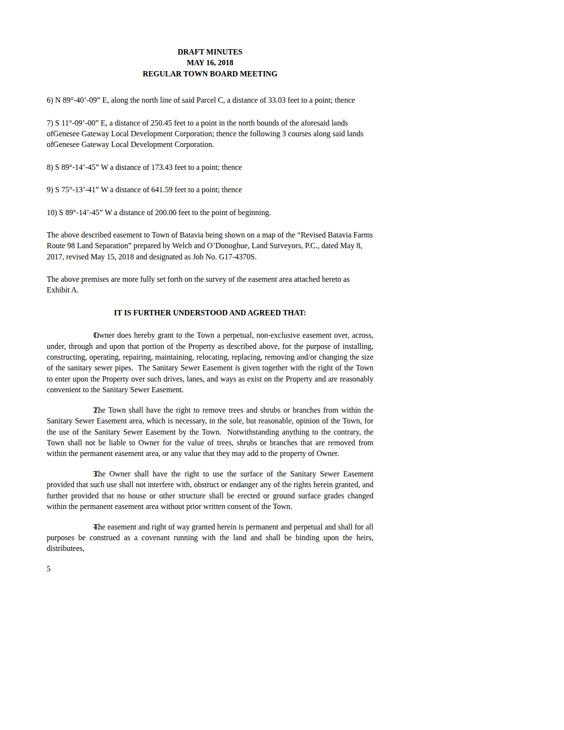Draft Minutes
May 16, 2018
Regular Town Board Meeting
6) N 89°-40’-09” E, along the north line of said Parcel C, a distance of 33.03 feet to a point; thence
7) S 11°-09’-00” E, a distance of 250.45 feet to a point in the north bounds of the aforesaid lands ofGenesee Gateway Local Development Corporation; thence the following 3 courses along said lands ofGenesee Gateway Local Development Corporation.
8) S 89°-14’-45” W a distance of 173.43 feet to a point; thence
9) S 75°-13’-41” W a distance of 641.59 feet to a point; thence
10) S 89°-14’-45” W a distance of 200.00 feet to the point of beginning.
The above described easement to Town of Batavia being shown on a map of the “Revised Batavia Farms Route 98 Land Separation” prepared by Welch and O’Donoghue, Land Surveyors, P.C., dated May 8, 2017, revised May 15, 2018 and designated as Job No. G17-4370S.
The above premises are more fully set forth on the survey of the easement area attached hereto as Exhibit A.
IT IS FURTHER UNDERSTOOD AND AGREED THAT:
1. Owner does hereby grant to the Town a perpetual, non-exclusive easement over, across, under, through and upon that portion of the Property as described above, for the purpose of installing, constructing, operating, repairing, maintaining, relocating, replacing, removing and/or changing the size of the sanitary sewer pipes. The Sanitary Sewer Easement is given together with the right of the Town to enter upon the Property over such drives, lanes, and ways as exist on the Property and are reasonably convenient to the Sanitary Sewer Easement.
2. The Town shall have the right to remove trees and shrubs or branches from within the Sanitary Sewer Easement area, which is necessary, in the sole, but reasonable, opinion of the Town, for the use of the Sanitary Sewer Easement by the Town. Notwithstanding anything to the contrary, the Town shall not be liable to Owner for the value of trees, shrubs or branches that are removed from within the permanent easement area, or any value that they may add to the property of Owner.
3. The Owner shall have the right to use the surface of the Sanitary Sewer Easement provided that such use shall not interfere with, obstruct or endanger any of the rights herein granted, and further provided that no house or other structure shall be erected or ground surface grades changed within the permanent easement area without prior written consent of the Town.
4. The easement and right of way granted herein is permanent and perpetual and shall for all purposes be construed as a covenant running with the land and shall be binding upon the heirs, distributees,
5